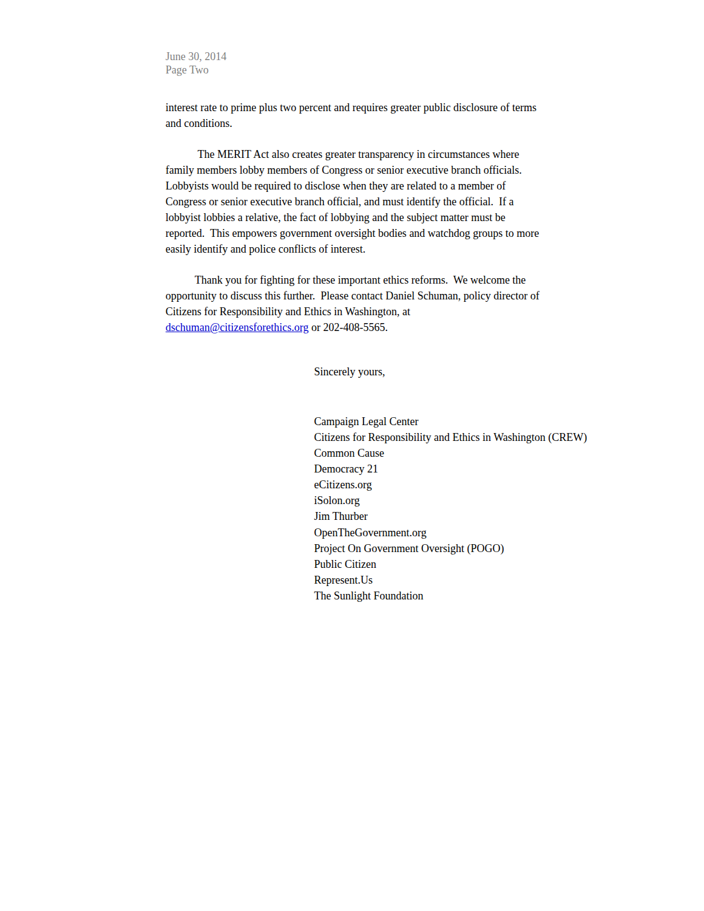June 30, 2014
Page Two
interest rate to prime plus two percent and requires greater public disclosure of terms and conditions.
The MERIT Act also creates greater transparency in circumstances where family members lobby members of Congress or senior executive branch officials. Lobbyists would be required to disclose when they are related to a member of Congress or senior executive branch official, and must identify the official. If a lobbyist lobbies a relative, the fact of lobbying and the subject matter must be reported. This empowers government oversight bodies and watchdog groups to more easily identify and police conflicts of interest.
Thank you for fighting for these important ethics reforms. We welcome the opportunity to discuss this further. Please contact Daniel Schuman, policy director of Citizens for Responsibility and Ethics in Washington, at dschuman@citizensforethics.org or 202-408-5565.
Sincerely yours,
Campaign Legal Center
Citizens for Responsibility and Ethics in Washington (CREW)
Common Cause
Democracy 21
eCitizens.org
iSolon.org
Jim Thurber
OpenTheGovernment.org
Project On Government Oversight (POGO)
Public Citizen
Represent.Us
The Sunlight Foundation